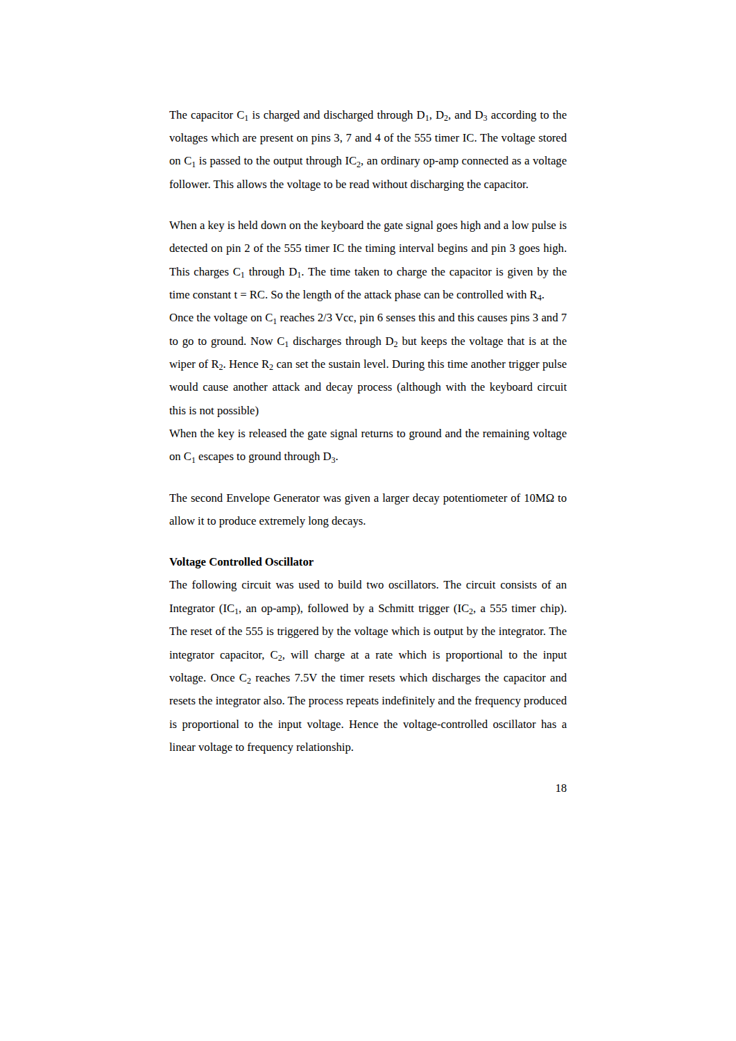The capacitor C1 is charged and discharged through D1, D2, and D3 according to the voltages which are present on pins 3, 7 and 4 of the 555 timer IC. The voltage stored on C1 is passed to the output through IC2, an ordinary op-amp connected as a voltage follower. This allows the voltage to be read without discharging the capacitor.
When a key is held down on the keyboard the gate signal goes high and a low pulse is detected on pin 2 of the 555 timer IC the timing interval begins and pin 3 goes high. This charges C1 through D1. The time taken to charge the capacitor is given by the time constant t = RC. So the length of the attack phase can be controlled with R4.
Once the voltage on C1 reaches 2/3 Vcc, pin 6 senses this and this causes pins 3 and 7 to go to ground. Now C1 discharges through D2 but keeps the voltage that is at the wiper of R2. Hence R2 can set the sustain level. During this time another trigger pulse would cause another attack and decay process (although with the keyboard circuit this is not possible)
When the key is released the gate signal returns to ground and the remaining voltage on C1 escapes to ground through D3.
The second Envelope Generator was given a larger decay potentiometer of 10MΩ to allow it to produce extremely long decays.
Voltage Controlled Oscillator
The following circuit was used to build two oscillators. The circuit consists of an Integrator (IC1, an op-amp), followed by a Schmitt trigger (IC2, a 555 timer chip). The reset of the 555 is triggered by the voltage which is output by the integrator. The integrator capacitor, C2, will charge at a rate which is proportional to the input voltage. Once C2 reaches 7.5V the timer resets which discharges the capacitor and resets the integrator also. The process repeats indefinitely and the frequency produced is proportional to the input voltage. Hence the voltage-controlled oscillator has a linear voltage to frequency relationship.
18